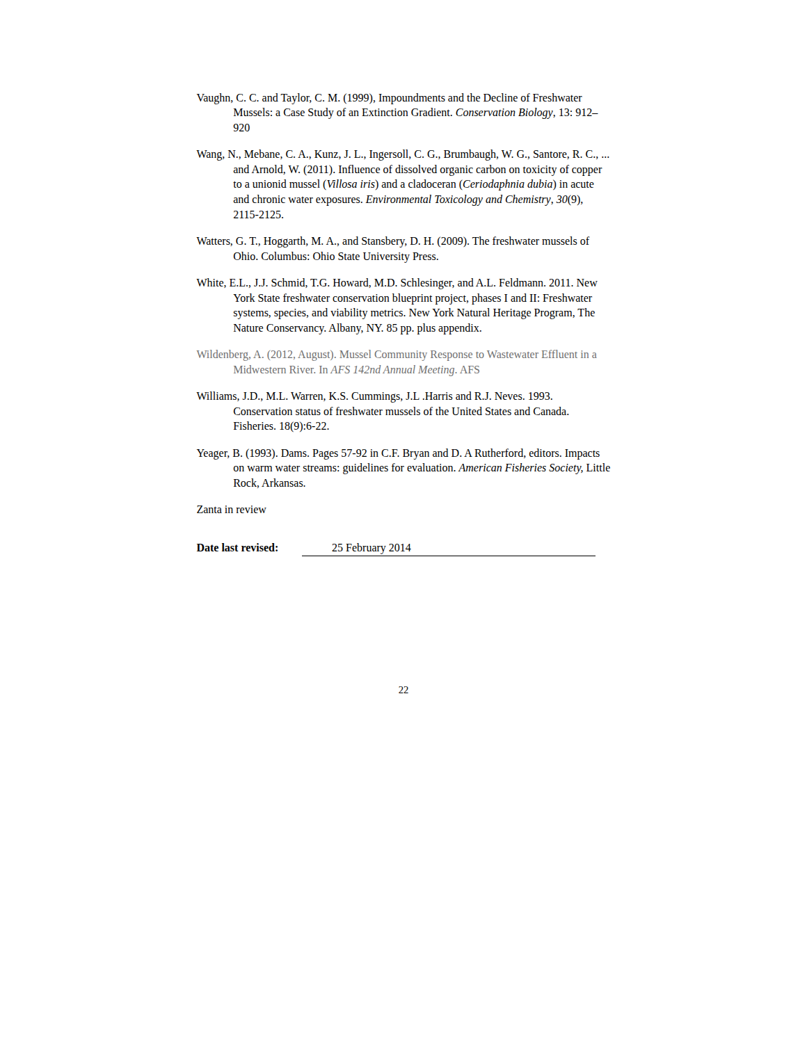Vaughn, C. C. and Taylor, C. M. (1999), Impoundments and the Decline of Freshwater Mussels: a Case Study of an Extinction Gradient. Conservation Biology, 13: 912–920
Wang, N., Mebane, C. A., Kunz, J. L., Ingersoll, C. G., Brumbaugh, W. G., Santore, R. C., ... and Arnold, W. (2011). Influence of dissolved organic carbon on toxicity of copper to a unionid mussel (Villosa iris) and a cladoceran (Ceriodaphnia dubia) in acute and chronic water exposures. Environmental Toxicology and Chemistry, 30(9), 2115-2125.
Watters, G. T., Hoggarth, M. A., and Stansbery, D. H. (2009). The freshwater mussels of Ohio. Columbus: Ohio State University Press.
White, E.L., J.J. Schmid, T.G. Howard, M.D. Schlesinger, and A.L. Feldmann. 2011. New York State freshwater conservation blueprint project, phases I and II: Freshwater systems, species, and viability metrics. New York Natural Heritage Program, The Nature Conservancy. Albany, NY. 85 pp. plus appendix.
Wildenberg, A. (2012, August). Mussel Community Response to Wastewater Effluent in a Midwestern River. In AFS 142nd Annual Meeting. AFS
Williams, J.D., M.L. Warren, K.S. Cummings, J.L .Harris and R.J. Neves. 1993. Conservation status of freshwater mussels of the United States and Canada. Fisheries. 18(9):6-22.
Yeager, B. (1993). Dams. Pages 57-92 in C.F. Bryan and D. A Rutherford, editors. Impacts on warm water streams: guidelines for evaluation. American Fisheries Society, Little Rock, Arkansas.
Zanta in review
Date last revised: 25 February 2014
22